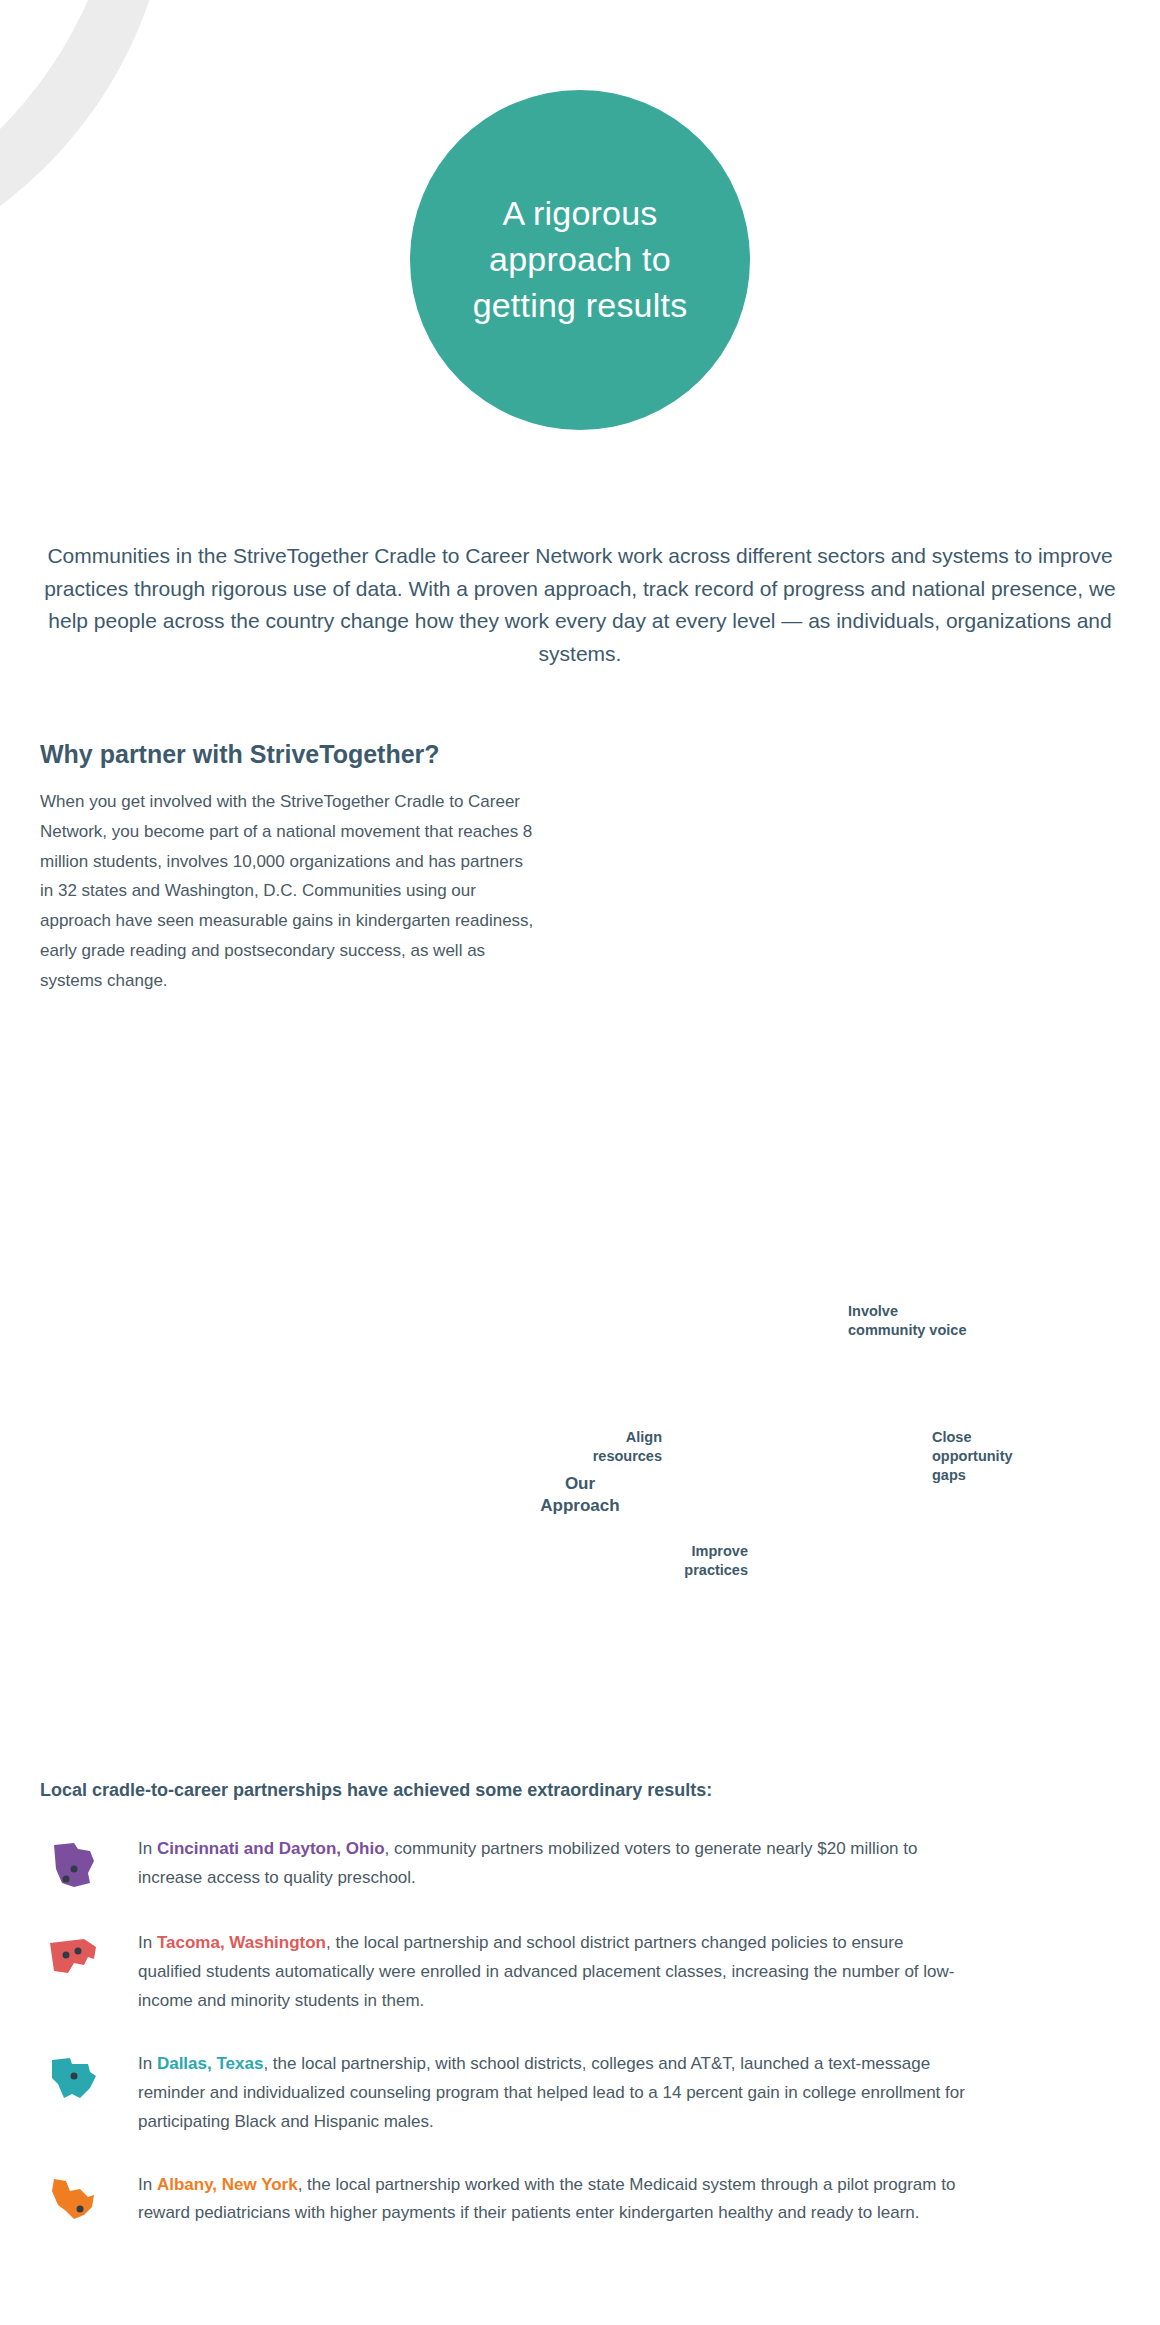A rigorous
approach to
getting results
Communities in the StriveTogether Cradle to Career Network work across different sectors and systems to improve practices through rigorous use of data. With a proven approach, track record of progress and national presence, we help people across the country change how they work every day at every level — as individuals, organizations and systems.
Why partner with StriveTogether?
When you get involved with the StriveTogether Cradle to Career Network, you become part of a national movement that reaches 8 million students, involves 10,000 organizations and has partners in 32 states and Washington, D.C. Communities using our approach have seen measurable gains in kindergarten readiness, early grade reading and postsecondary success, as well as systems change.
$
Our
Approach
Involve
community voice
Close
opportunity
gaps
Improve
practices
Align
resources
Local cradle-to-career partnerships have achieved some extraordinary results:
In Cincinnati and Dayton, Ohio, community partners mobilized voters to generate nearly $20 million to increase access to quality preschool.
In Tacoma, Washington, the local partnership and school district partners changed policies to ensure qualified students automatically were enrolled in advanced placement classes, increasing the number of low-income and minority students in them.
In Dallas, Texas, the local partnership, with school districts, colleges and AT&T, launched a text-message reminder and individualized counseling program that helped lead to a 14 percent gain in college enrollment for participating Black and Hispanic males.
In Albany, New York, the local partnership worked with the state Medicaid system through a pilot program to reward pediatricians with higher payments if their patients enter kindergarten healthy and ready to learn.